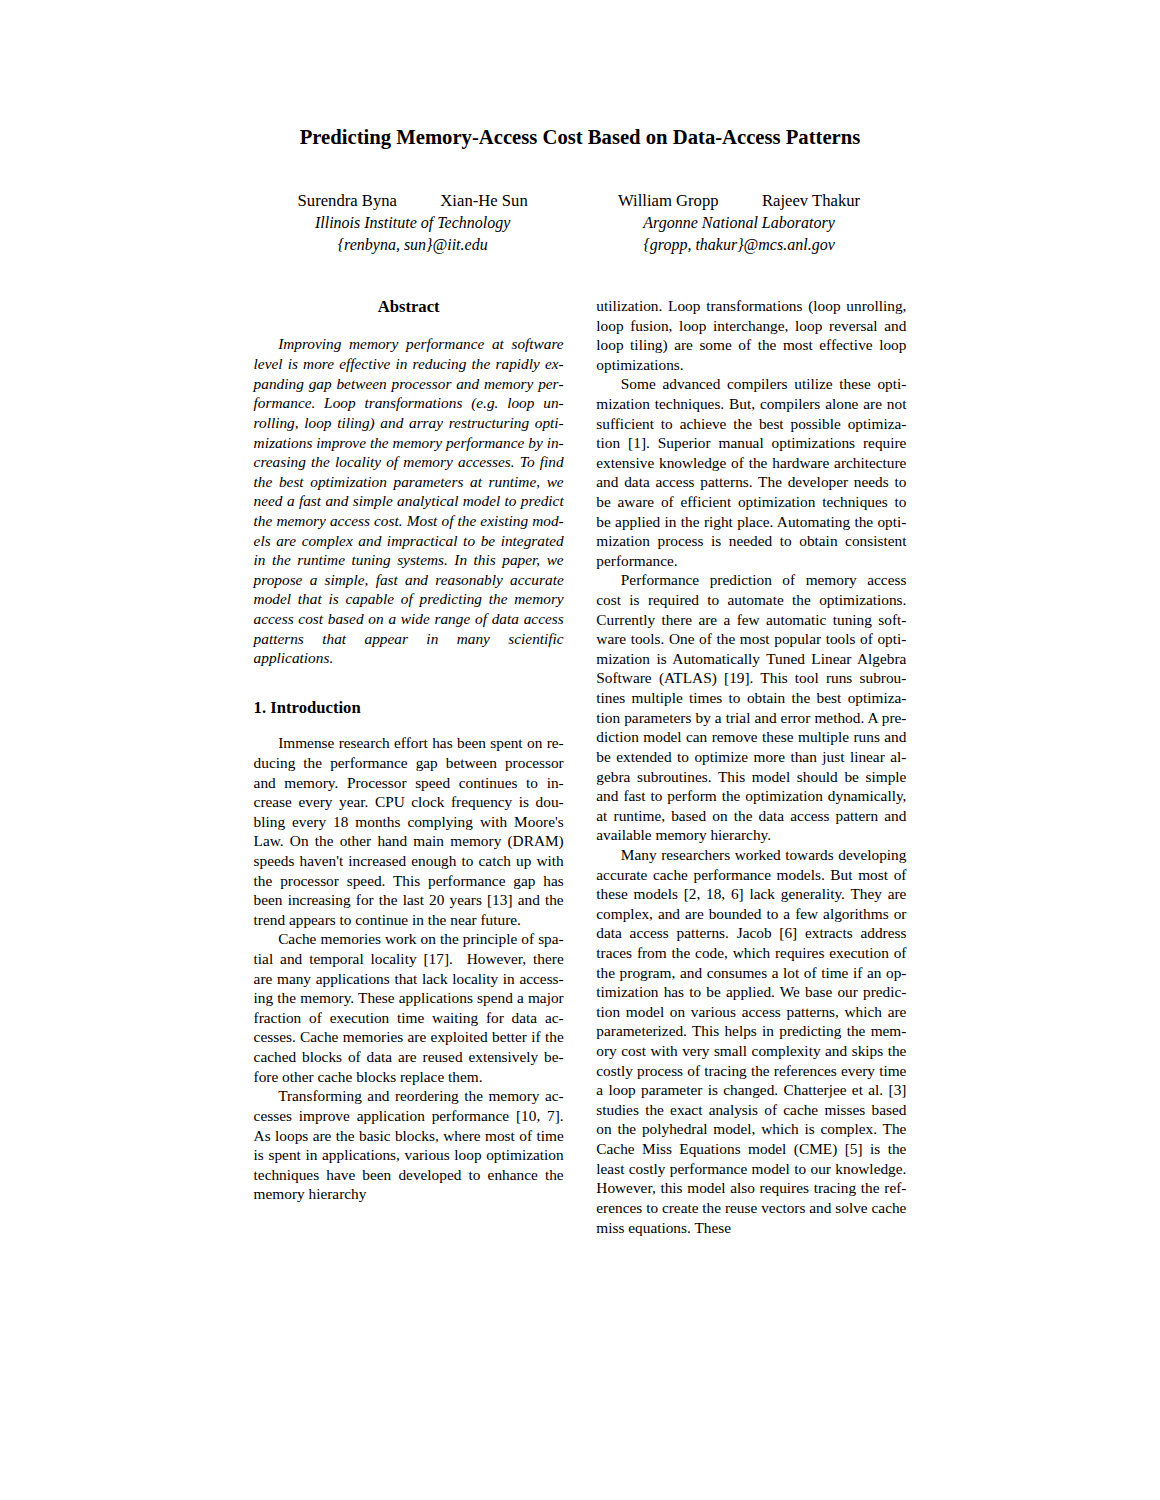Predicting Memory-Access Cost Based on Data-Access Patterns
| Surendra Byna Xian-He Sun Illinois Institute of Technology {renbyna, sun}@iit.edu | William Gropp Rajeev Thakur Argonne National Laboratory {gropp, thakur}@mcs.anl.gov |
Abstract
Improving memory performance at software level is more effective in reducing the rapidly expanding gap between processor and memory performance. Loop transformations (e.g. loop unrolling, loop tiling) and array restructuring optimizations improve the memory performance by increasing the locality of memory accesses. To find the best optimization parameters at runtime, we need a fast and simple analytical model to predict the memory access cost. Most of the existing models are complex and impractical to be integrated in the runtime tuning systems. In this paper, we propose a simple, fast and reasonably accurate model that is capable of predicting the memory access cost based on a wide range of data access patterns that appear in many scientific applications.
1. Introduction
Immense research effort has been spent on reducing the performance gap between processor and memory. Processor speed continues to increase every year. CPU clock frequency is doubling every 18 months complying with Moore's Law. On the other hand main memory (DRAM) speeds haven't increased enough to catch up with the processor speed. This performance gap has been increasing for the last 20 years [13] and the trend appears to continue in the near future.
Cache memories work on the principle of spatial and temporal locality [17]. However, there are many applications that lack locality in accessing the memory. These applications spend a major fraction of execution time waiting for data accesses. Cache memories are exploited better if the cached blocks of data are reused extensively before other cache blocks replace them.
Transforming and reordering the memory accesses improve application performance [10, 7]. As loops are the basic blocks, where most of time is spent in applications, various loop optimization techniques have been developed to enhance the memory hierarchy
utilization. Loop transformations (loop unrolling, loop fusion, loop interchange, loop reversal and loop tiling) are some of the most effective loop optimizations.
Some advanced compilers utilize these optimization techniques. But, compilers alone are not sufficient to achieve the best possible optimization [1]. Superior manual optimizations require extensive knowledge of the hardware architecture and data access patterns. The developer needs to be aware of efficient optimization techniques to be applied in the right place. Automating the optimization process is needed to obtain consistent performance.
Performance prediction of memory access cost is required to automate the optimizations. Currently there are a few automatic tuning software tools. One of the most popular tools of optimization is Automatically Tuned Linear Algebra Software (ATLAS) [19]. This tool runs subroutines multiple times to obtain the best optimization parameters by a trial and error method. A prediction model can remove these multiple runs and be extended to optimize more than just linear algebra subroutines. This model should be simple and fast to perform the optimization dynamically, at runtime, based on the data access pattern and available memory hierarchy.
Many researchers worked towards developing accurate cache performance models. But most of these models [2, 18, 6] lack generality. They are complex, and are bounded to a few algorithms or data access patterns. Jacob [6] extracts address traces from the code, which requires execution of the program, and consumes a lot of time if an optimization has to be applied. We base our prediction model on various access patterns, which are parameterized. This helps in predicting the memory cost with very small complexity and skips the costly process of tracing the references every time a loop parameter is changed. Chatterjee et al. [3] studies the exact analysis of cache misses based on the polyhedral model, which is complex. The Cache Miss Equations model (CME) [5] is the least costly performance model to our knowledge. However, this model also requires tracing the references to create the reuse vectors and solve cache miss equations. These